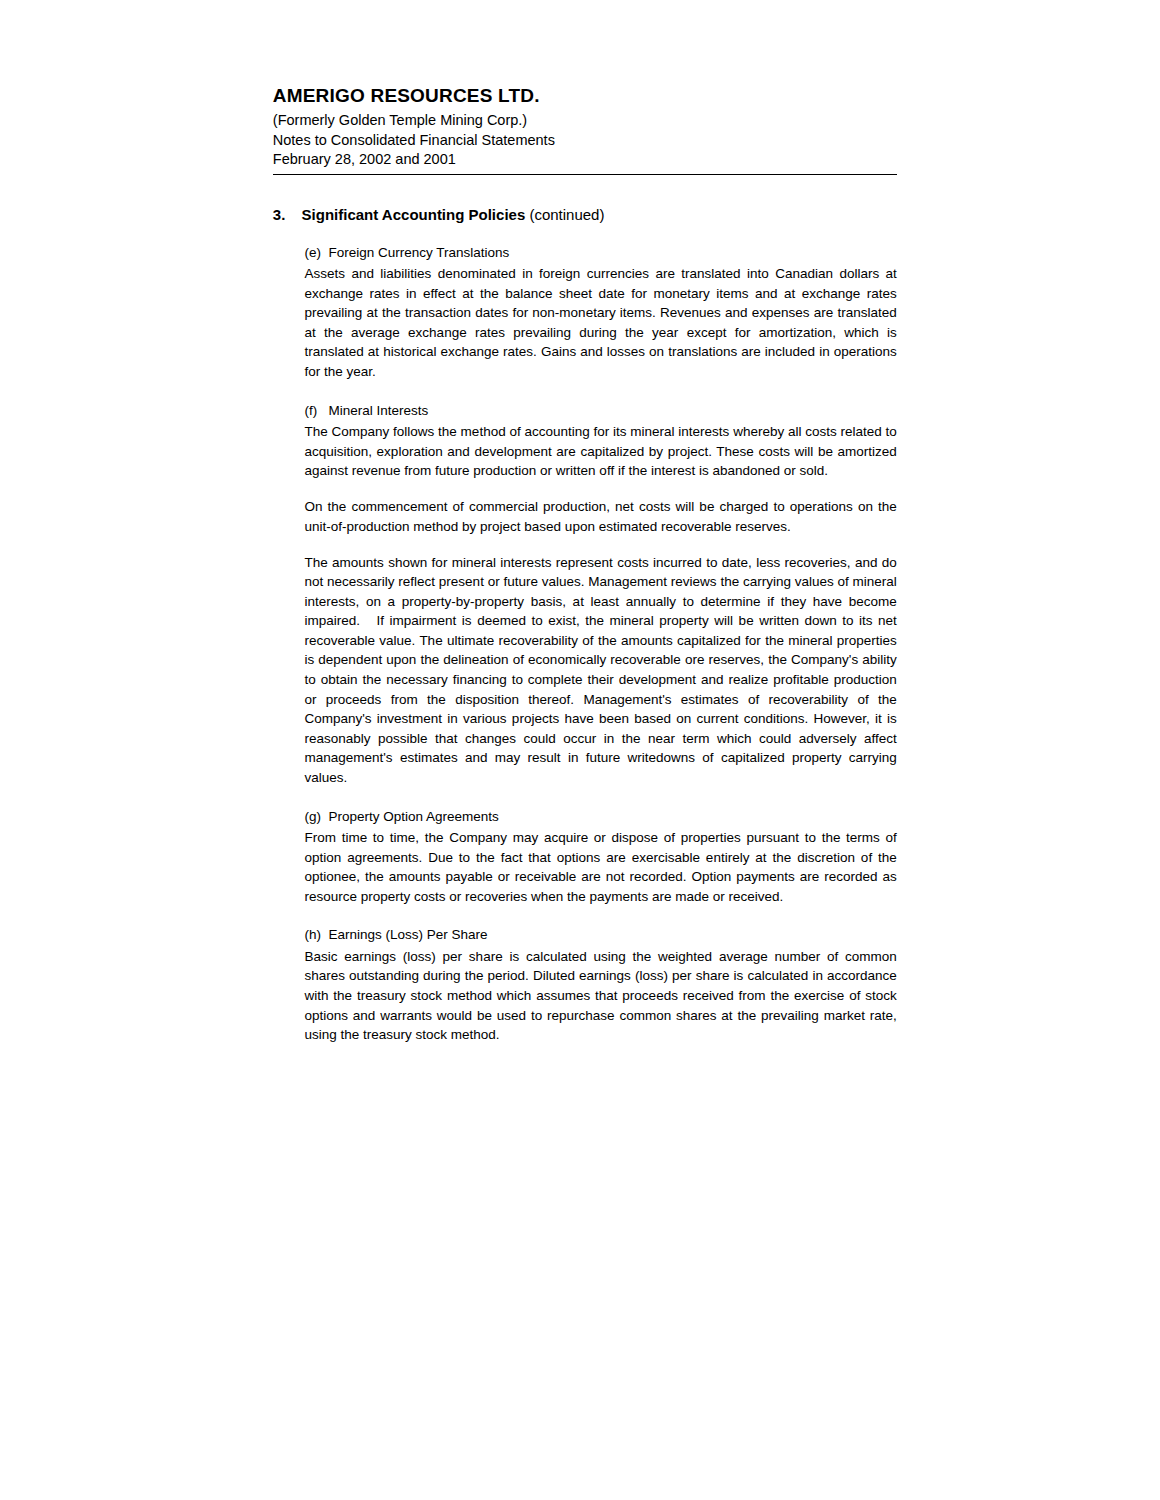AMERIGO RESOURCES LTD.
(Formerly Golden Temple Mining Corp.)
Notes to Consolidated Financial Statements
February 28, 2002 and 2001
3. Significant Accounting Policies (continued)
(e) Foreign Currency Translations
Assets and liabilities denominated in foreign currencies are translated into Canadian dollars at exchange rates in effect at the balance sheet date for monetary items and at exchange rates prevailing at the transaction dates for non-monetary items. Revenues and expenses are translated at the average exchange rates prevailing during the year except for amortization, which is translated at historical exchange rates. Gains and losses on translations are included in operations for the year.
(f) Mineral Interests
The Company follows the method of accounting for its mineral interests whereby all costs related to acquisition, exploration and development are capitalized by project. These costs will be amortized against revenue from future production or written off if the interest is abandoned or sold.
On the commencement of commercial production, net costs will be charged to operations on the unit-of-production method by project based upon estimated recoverable reserves.
The amounts shown for mineral interests represent costs incurred to date, less recoveries, and do not necessarily reflect present or future values. Management reviews the carrying values of mineral interests, on a property-by-property basis, at least annually to determine if they have become impaired. If impairment is deemed to exist, the mineral property will be written down to its net recoverable value. The ultimate recoverability of the amounts capitalized for the mineral properties is dependent upon the delineation of economically recoverable ore reserves, the Company's ability to obtain the necessary financing to complete their development and realize profitable production or proceeds from the disposition thereof. Management's estimates of recoverability of the Company's investment in various projects have been based on current conditions. However, it is reasonably possible that changes could occur in the near term which could adversely affect management's estimates and may result in future writedowns of capitalized property carrying values.
(g) Property Option Agreements
From time to time, the Company may acquire or dispose of properties pursuant to the terms of option agreements. Due to the fact that options are exercisable entirely at the discretion of the optionee, the amounts payable or receivable are not recorded. Option payments are recorded as resource property costs or recoveries when the payments are made or received.
(h) Earnings (Loss) Per Share
Basic earnings (loss) per share is calculated using the weighted average number of common shares outstanding during the period. Diluted earnings (loss) per share is calculated in accordance with the treasury stock method which assumes that proceeds received from the exercise of stock options and warrants would be used to repurchase common shares at the prevailing market rate, using the treasury stock method.